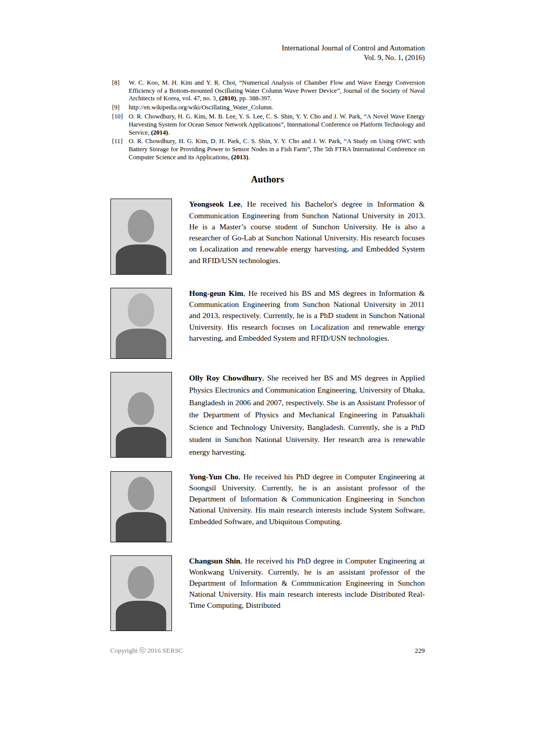International Journal of Control and Automation
Vol. 9, No. 1, (2016)
[8]
W. C. Koo, M. H. Kim and Y. R. Choi, “Numerical Analysis of Chamber Flow and Wave Energy Conversion Efficiency of a Bottom-mounted Oscillating Water Column Wave Power Device”, Journal of the Society of Naval Architects of Korea, vol. 47, no. 3, (2010), pp. 388-397.
[9]
http://en.wikipedia.org/wiki/Oscillating_Water_Column.
[10]
O. R. Chowdhury, H. G. Kim, M. B. Lee, Y. S. Lee, C. S. Shin, Y. Y. Cho and J. W. Park, “A Novel Wave Energy Harvesting System for Ocean Sensor Network Applications”, International Conference on Platform Technology and Service, (2014).
[11]
O. R. Chowdhury, H. G. Kim, D. H. Park, C. S. Shin, Y. Y. Cho and J. W. Park, “A Study on Using OWC with Battery Storage for Providing Power to Sensor Nodes in a Fish Farm”, The 5th FTRA International Conference on Computer Science and its Applications, (2013).
Authors
Yeongseok Lee, He received his Bachelor's degree in Information & Communication Engineering from Sunchon National University in 2013. He is a Master’s course student of Sunchon University. He is also a researcher of Go-Lab at Sunchon National University. His research focuses on Localization and renewable energy harvesting, and Embedded System and RFID/USN technologies.
Hong-geun Kim, He received his BS and MS degrees in Information & Communication Engineering from Sunchon National University in 2011 and 2013, respectively. Currently, he is a PhD student in Sunchon National University. His research focuses on Localization and renewable energy harvesting, and Embedded System and RFID/USN technologies.
Olly Roy Chowdhury, She received her BS and MS degrees in Applied Physics Electronics and Communication Engineering, University of Dhaka, Bangladesh in 2006 and 2007, respectively. She is an Assistant Professor of the Department of Physics and Mechanical Engineering in Patuakhali Science and Technology University, Bangladesh. Currently, she is a PhD student in Sunchon National University. Her research area is renewable energy harvesting.
Yong-Yun Cho, He received his PhD degree in Computer Engineering at Soongsil University. Currently, he is an assistant professor of the Department of Information & Communication Engineering in Sunchon National University. His main research interests include System Software, Embedded Software, and Ubiquitous Computing.
Changsun Shin, He received his PhD degree in Computer Engineering at Wonkwang University. Currently, he is an assistant professor of the Department of Information & Communication Engineering in Sunchon National University. His main research interests include Distributed Real-Time Computing, Distributed
Copyright ⓒ 2016 SERSC
229